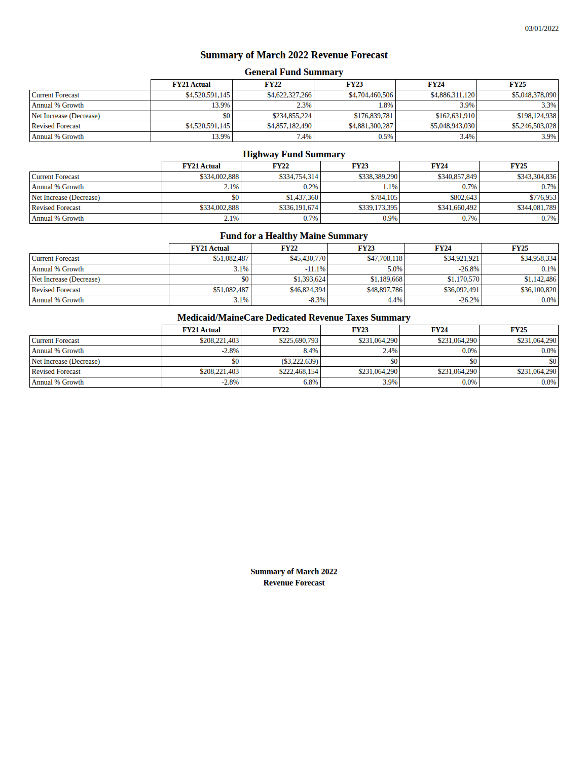03/01/2022
Summary of March 2022 Revenue Forecast
General Fund Summary
| | FY21 Actual | FY22 | FY23 | FY24 | FY25 |
| --- | --- | --- | --- | --- | --- |
| Current Forecast | $4,520,591,145 | $4,622,327,266 | $4,704,460,506 | $4,886,311,120 | $5,048,378,090 |
| Annual % Growth | 13.9% | 2.3% | 1.8% | 3.9% | 3.3% |
| Net Increase (Decrease) | $0 | $234,855,224 | $176,839,781 | $162,631,910 | $198,124,938 |
| Revised Forecast | $4,520,591,145 | $4,857,182,490 | $4,881,300,287 | $5,048,943,030 | $5,246,503,028 |
| Annual % Growth | 13.9% | 7.4% | 0.5% | 3.4% | 3.9% |
Highway Fund Summary
| | FY21 Actual | FY22 | FY23 | FY24 | FY25 |
| --- | --- | --- | --- | --- | --- |
| Current Forecast | $334,002,888 | $334,754,314 | $338,389,290 | $340,857,849 | $343,304,836 |
| Annual % Growth | 2.1% | 0.2% | 1.1% | 0.7% | 0.7% |
| Net Increase (Decrease) | $0 | $1,437,360 | $784,105 | $802,643 | $776,953 |
| Revised Forecast | $334,002,888 | $336,191,674 | $339,173,395 | $341,660,492 | $344,081,789 |
| Annual % Growth | 2.1% | 0.7% | 0.9% | 0.7% | 0.7% |
Fund for a Healthy Maine Summary
| | FY21 Actual | FY22 | FY23 | FY24 | FY25 |
| --- | --- | --- | --- | --- | --- |
| Current Forecast | $51,082,487 | $45,430,770 | $47,708,118 | $34,921,921 | $34,958,334 |
| Annual % Growth | 3.1% | -11.1% | 5.0% | -26.8% | 0.1% |
| Net Increase (Decrease) | $0 | $1,393,624 | $1,189,668 | $1,170,570 | $1,142,486 |
| Revised Forecast | $51,082,487 | $46,824,394 | $48,897,786 | $36,092,491 | $36,100,820 |
| Annual % Growth | 3.1% | -8.3% | 4.4% | -26.2% | 0.0% |
Medicaid/MaineCare Dedicated Revenue Taxes Summary
| | FY21 Actual | FY22 | FY23 | FY24 | FY25 |
| --- | --- | --- | --- | --- | --- |
| Current Forecast | $208,221,403 | $225,690,793 | $231,064,290 | $231,064,290 | $231,064,290 |
| Annual % Growth | -2.8% | 8.4% | 2.4% | 0.0% | 0.0% |
| Net Increase (Decrease) | $0 | ($3,222,639) | $0 | $0 | $0 |
| Revised Forecast | $208,221,403 | $222,468,154 | $231,064,290 | $231,064,290 | $231,064,290 |
| Annual % Growth | -2.8% | 6.8% | 3.9% | 0.0% | 0.0% |
Summary of March 2022
Revenue Forecast